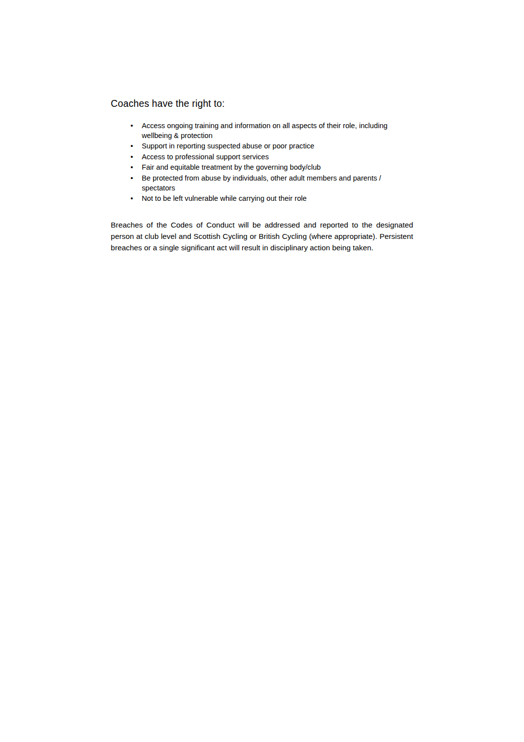Coaches have the right to:
Access ongoing training and information on all aspects of their role, including wellbeing & protection
Support in reporting suspected abuse or poor practice
Access to professional support services
Fair and equitable treatment by the governing body/club
Be protected from abuse by individuals, other adult members and parents / spectators
Not to be left vulnerable while carrying out their role
Breaches of the Codes of Conduct will be addressed and reported to the designated person at club level and Scottish Cycling or British Cycling (where appropriate). Persistent breaches or a single significant act will result in disciplinary action being taken.